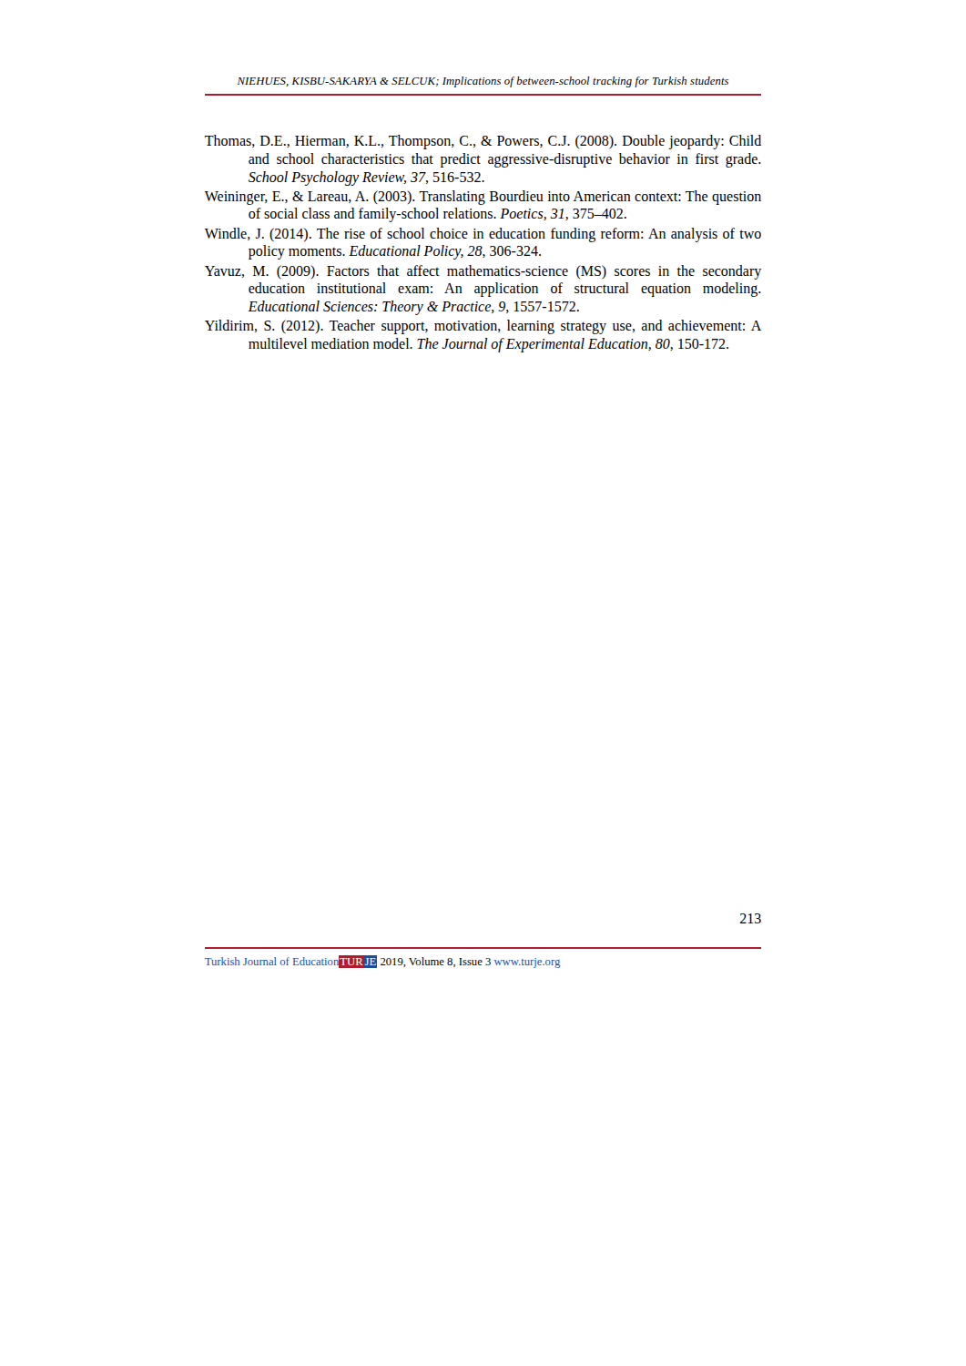NIEHUES, KISBU-SAKARYA & SELCUK; Implications of between-school tracking for Turkish students
Thomas, D.E., Hierman, K.L., Thompson, C., & Powers, C.J. (2008). Double jeopardy: Child and school characteristics that predict aggressive-disruptive behavior in first grade. School Psychology Review, 37, 516-532.
Weininger, E., & Lareau, A. (2003). Translating Bourdieu into American context: The question of social class and family-school relations. Poetics, 31, 375–402.
Windle, J. (2014). The rise of school choice in education funding reform: An analysis of two policy moments. Educational Policy, 28, 306-324.
Yavuz, M. (2009). Factors that affect mathematics-science (MS) scores in the secondary education institutional exam: An application of structural equation modeling. Educational Sciences: Theory & Practice, 9, 1557-1572.
Yildirim, S. (2012). Teacher support, motivation, learning strategy use, and achievement: A multilevel mediation model. The Journal of Experimental Education, 80, 150-172.
213
Turkish Journal of Education TUR JE 2019, Volume 8, Issue 3 www.turje.org